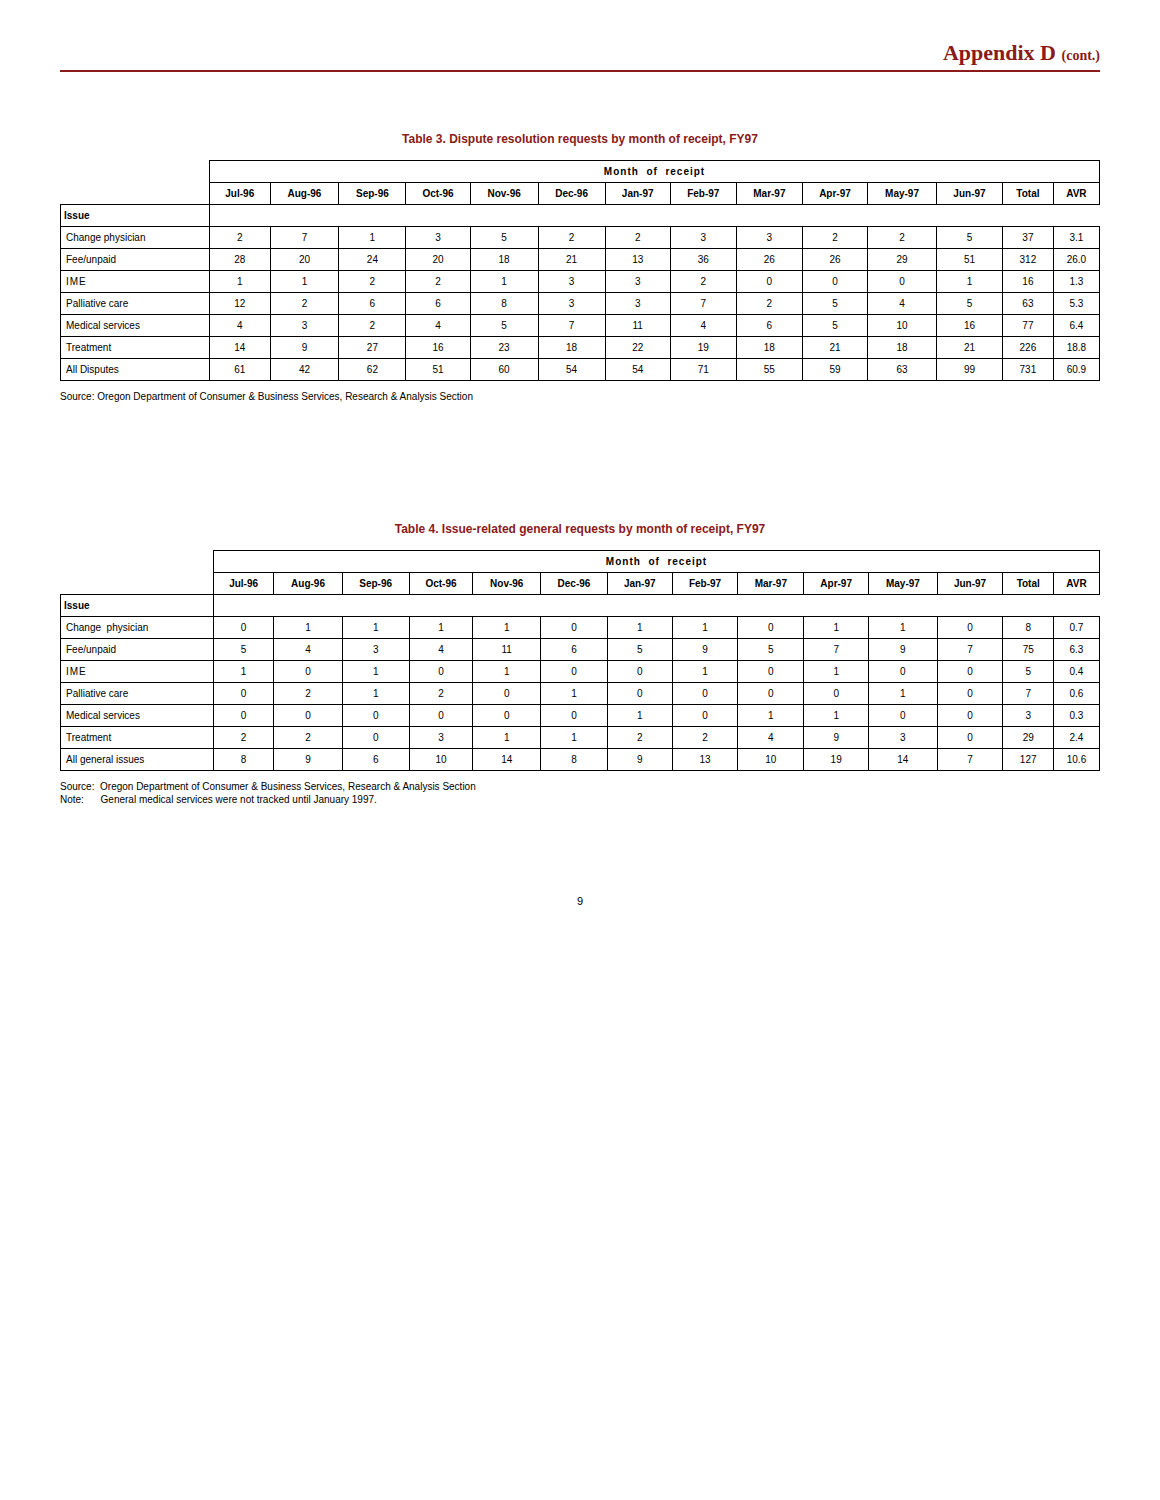Appendix D (cont.)
Table 3. Dispute resolution requests by month of receipt, FY97
| | Month of receipt |
| Jul-96 | Aug-96 | Sep-96 | Oct-96 | Nov-96 | Dec-96 | Jan-97 | Feb-97 | Mar-97 | Apr-97 | May-97 | Jun-97 | Total | AVR |
| Issue | | | | | | | | | | | | | | |
| Change physician | 2 | 7 | 1 | 3 | 5 | 2 | 2 | 3 | 3 | 2 | 2 | 5 | 37 | 3.1 |
| Fee/unpaid | 28 | 20 | 24 | 20 | 18 | 21 | 13 | 36 | 26 | 26 | 29 | 51 | 312 | 26.0 |
| IME | 1 | 1 | 2 | 2 | 1 | 3 | 3 | 2 | 0 | 0 | 0 | 1 | 16 | 1.3 |
| Palliative care | 12 | 2 | 6 | 6 | 8 | 3 | 3 | 7 | 2 | 5 | 4 | 5 | 63 | 5.3 |
| Medical services | 4 | 3 | 2 | 4 | 5 | 7 | 11 | 4 | 6 | 5 | 10 | 16 | 77 | 6.4 |
| Treatment | 14 | 9 | 27 | 16 | 23 | 18 | 22 | 19 | 18 | 21 | 18 | 21 | 226 | 18.8 |
| All Disputes | 61 | 42 | 62 | 51 | 60 | 54 | 54 | 71 | 55 | 59 | 63 | 99 | 731 | 60.9 |
Source: Oregon Department of Consumer & Business Services, Research & Analysis Section
Table 4. Issue-related general requests by month of receipt, FY97
| | Month of receipt |
| Jul-96 | Aug-96 | Sep-96 | Oct-96 | Nov-96 | Dec-96 | Jan-97 | Feb-97 | Mar-97 | Apr-97 | May-97 | Jun-97 | Total | AVR |
| Issue | | | | | | | | | | | | | | |
| Change physician | 0 | 1 | 1 | 1 | 1 | 0 | 1 | 1 | 0 | 1 | 1 | 0 | 8 | 0.7 |
| Fee/unpaid | 5 | 4 | 3 | 4 | 11 | 6 | 5 | 9 | 5 | 7 | 9 | 7 | 75 | 6.3 |
| IME | 1 | 0 | 1 | 0 | 1 | 0 | 0 | 1 | 0 | 1 | 0 | 0 | 5 | 0.4 |
| Palliative care | 0 | 2 | 1 | 2 | 0 | 1 | 0 | 0 | 0 | 0 | 1 | 0 | 7 | 0.6 |
| Medical services | 0 | 0 | 0 | 0 | 0 | 0 | 1 | 0 | 1 | 1 | 0 | 0 | 3 | 0.3 |
| Treatment | 2 | 2 | 0 | 3 | 1 | 1 | 2 | 2 | 4 | 9 | 3 | 0 | 29 | 2.4 |
| All general issues | 8 | 9 | 6 | 10 | 14 | 8 | 9 | 13 | 10 | 19 | 14 | 7 | 127 | 10.6 |
Source: Oregon Department of Consumer & Business Services, Research & Analysis Section
Note: General medical services were not tracked until January 1997.
9